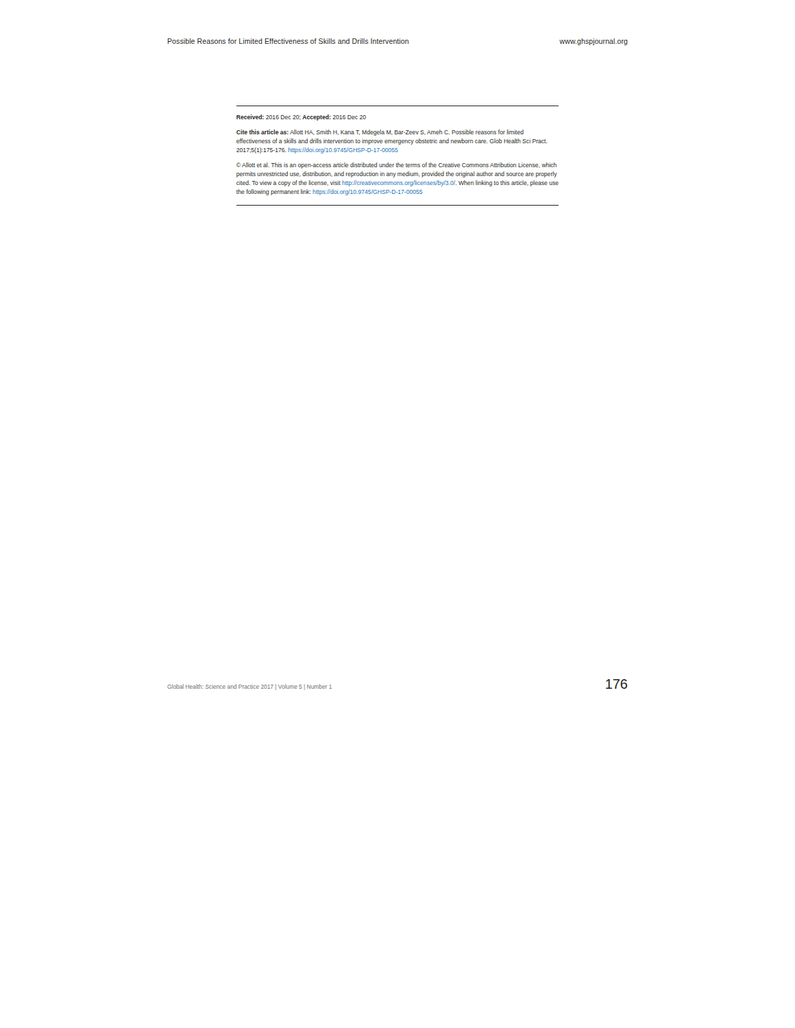Possible Reasons for Limited Effectiveness of Skills and Drills Intervention www.ghspjournal.org
Received: 2016 Dec 20; Accepted: 2016 Dec 20
Cite this article as: Allott HA, Smith H, Kana T, Mdegela M, Bar-Zeev S, Ameh C. Possible reasons for limited effectiveness of a skills and drills intervention to improve emergency obstetric and newborn care. Glob Health Sci Pract. 2017;5(1):175-176. https://doi.org/10.9745/GHSP-D-17-00055
© Allott et al. This is an open-access article distributed under the terms of the Creative Commons Attribution License, which permits unrestricted use, distribution, and reproduction in any medium, provided the original author and source are properly cited. To view a copy of the license, visit http://creativecommons.org/licenses/by/3.0/. When linking to this article, please use the following permanent link: https://doi.org/10.9745/GHSP-D-17-00055
Global Health: Science and Practice 2017 | Volume 5 | Number 1 176